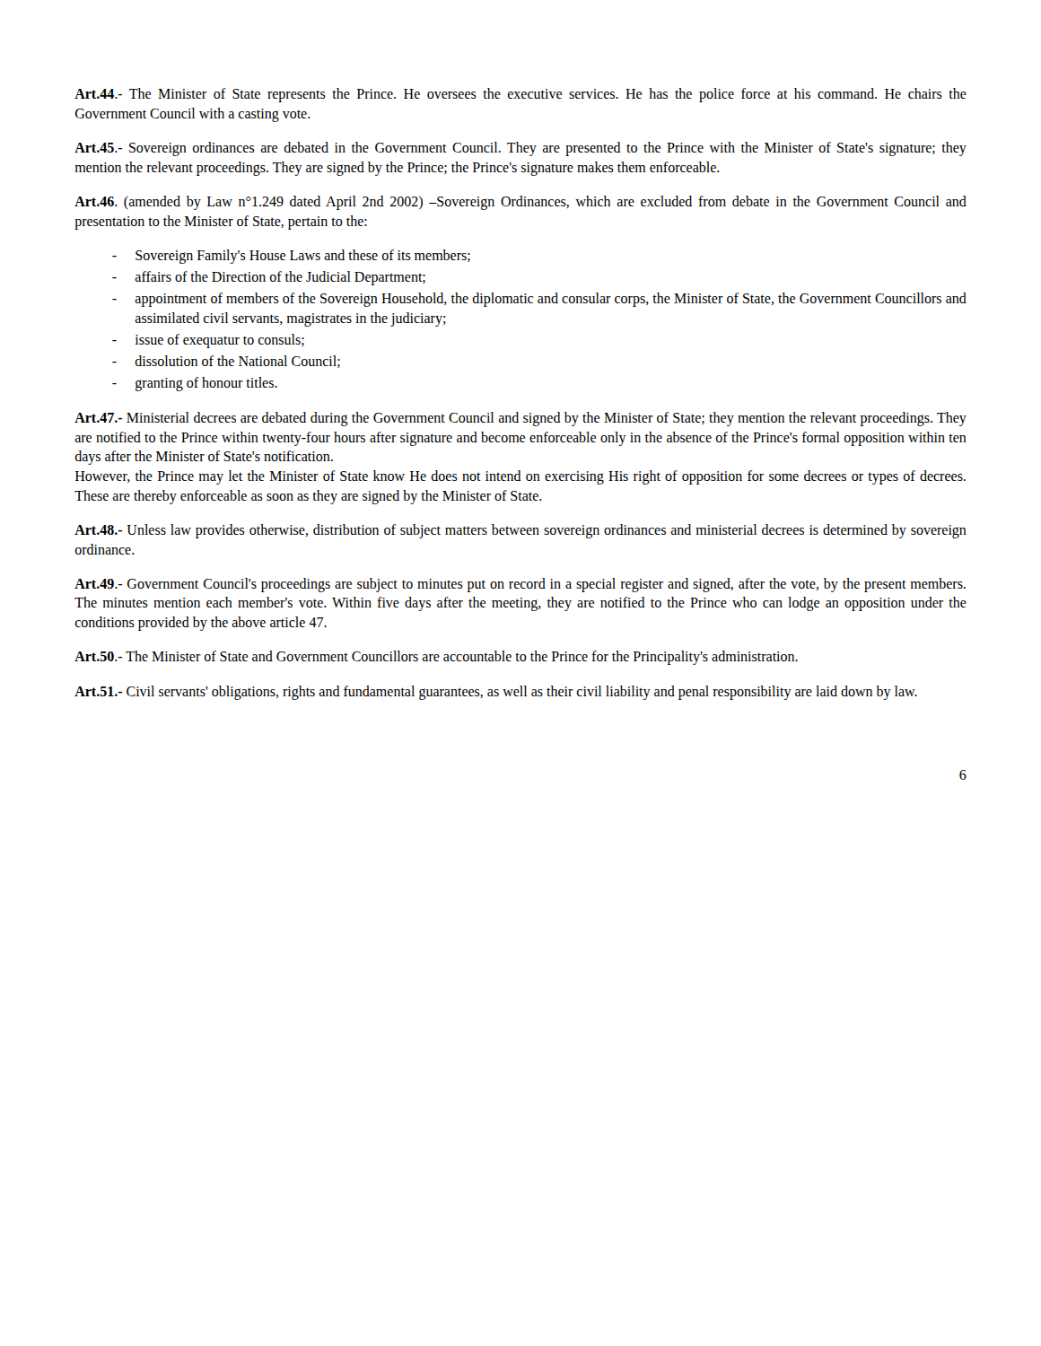Art.44.- The Minister of State represents the Prince. He oversees the executive services. He has the police force at his command. He chairs the Government Council with a casting vote.
Art.45.- Sovereign ordinances are debated in the Government Council. They are presented to the Prince with the Minister of State's signature; they mention the relevant proceedings. They are signed by the Prince; the Prince's signature makes them enforceable.
Art.46. (amended by Law n°1.249 dated April 2nd 2002) –Sovereign Ordinances, which are excluded from debate in the Government Council and presentation to the Minister of State, pertain to the:
Sovereign Family's House Laws and these of its members;
affairs of the Direction of the Judicial Department;
appointment of members of the Sovereign Household, the diplomatic and consular corps, the Minister of State, the Government Councillors and assimilated civil servants, magistrates in the judiciary;
issue of exequatur to consuls;
dissolution of the National Council;
granting of honour titles.
Art.47.- Ministerial decrees are debated during the Government Council and signed by the Minister of State; they mention the relevant proceedings. They are notified to the Prince within twenty-four hours after signature and become enforceable only in the absence of the Prince's formal opposition within ten days after the Minister of State's notification.
However, the Prince may let the Minister of State know He does not intend on exercising His right of opposition for some decrees or types of decrees. These are thereby enforceable as soon as they are signed by the Minister of State.
Art.48.- Unless law provides otherwise, distribution of subject matters between sovereign ordinances and ministerial decrees is determined by sovereign ordinance.
Art.49.- Government Council's proceedings are subject to minutes put on record in a special register and signed, after the vote, by the present members. The minutes mention each member's vote. Within five days after the meeting, they are notified to the Prince who can lodge an opposition under the conditions provided by the above article 47.
Art.50.- The Minister of State and Government Councillors are accountable to the Prince for the Principality's administration.
Art.51.- Civil servants' obligations, rights and fundamental guarantees, as well as their civil liability and penal responsibility are laid down by law.
6